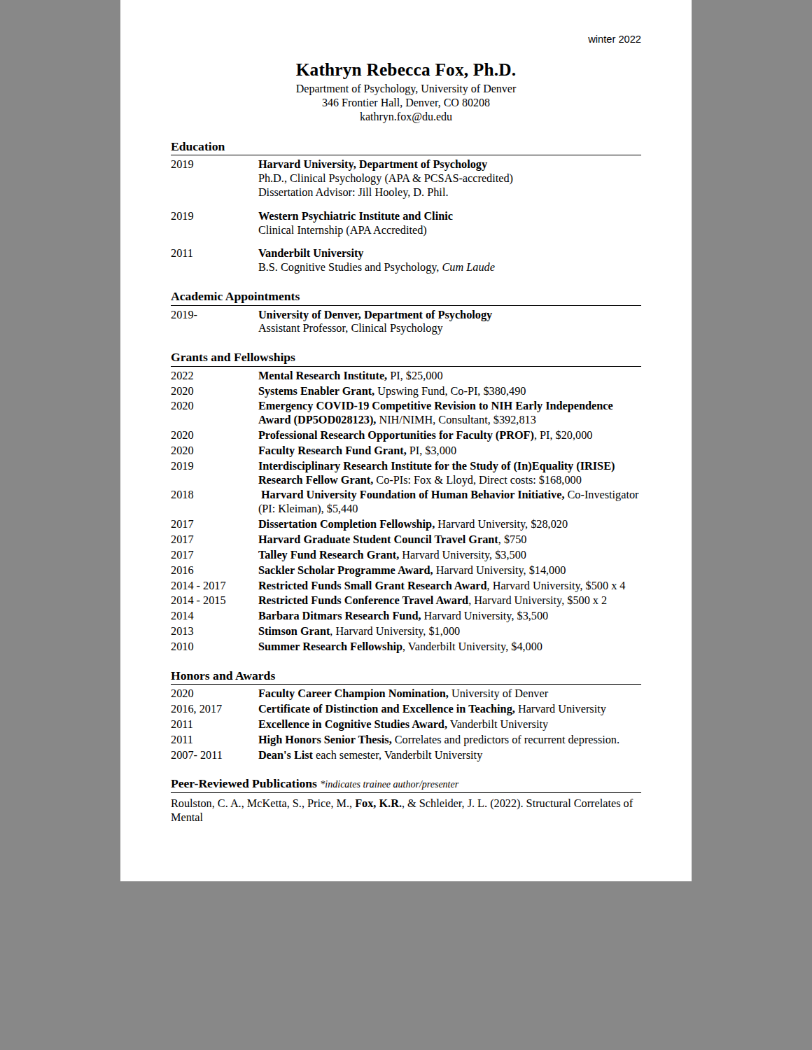winter 2022
Kathryn Rebecca Fox, Ph.D.
Department of Psychology, University of Denver
346 Frontier Hall, Denver, CO 80208
kathryn.fox@du.edu
Education
| 2019 | Harvard University, Department of Psychology Ph.D., Clinical Psychology (APA & PCSAS-accredited) Dissertation Advisor: Jill Hooley, D. Phil. |
| 2019 | Western Psychiatric Institute and Clinic Clinical Internship (APA Accredited) |
| 2011 | Vanderbilt University B.S. Cognitive Studies and Psychology, Cum Laude |
Academic Appointments
| 2019- | University of Denver, Department of Psychology Assistant Professor, Clinical Psychology |
Grants and Fellowships
| 2022 | Mental Research Institute, PI, $25,000 |
| 2020 | Systems Enabler Grant, Upswing Fund, Co-PI, $380,490 |
| 2020 | Emergency COVID-19 Competitive Revision to NIH Early Independence Award (DP5OD028123), NIH/NIMH, Consultant, $392,813 |
| 2020 | Professional Research Opportunities for Faculty (PROF) , PI, $20,000 |
| 2020 | Faculty Research Fund Grant, PI, $3,000 |
| 2019 | Interdisciplinary Research Institute for the Study of (In)Equality (IRISE) Research Fellow Grant, Co-PIs: Fox & Lloyd, Direct costs: $168,000 |
| 2018 | Harvard University Foundation of Human Behavior Initiative, Co-Investigator (PI: Kleiman), $5,440 |
| 2017 | Dissertation Completion Fellowship, Harvard University, $28,020 |
| 2017 | Harvard Graduate Student Council Travel Grant , $750 |
| 2017 | Talley Fund Research Grant, Harvard University, $3,500 |
| 2016 | Sackler Scholar Programme Award, Harvard University, $14,000 |
| 2014 - 2017 | Restricted Funds Small Grant Research Award , Harvard University, $500 x 4 |
| 2014 - 2015 | Restricted Funds Conference Travel Award , Harvard University, $500 x 2 |
| 2014 | Barbara Ditmars Research Fund, Harvard University, $3,500 |
| 2013 | Stimson Grant , Harvard University, $1,000 |
| 2010 | Summer Research Fellowship , Vanderbilt University, $4,000 |
Honors and Awards
| 2020 | Faculty Career Champion Nomination, University of Denver |
| 2016, 2017 | Certificate of Distinction and Excellence in Teaching, Harvard University |
| 2011 | Excellence in Cognitive Studies Award, Vanderbilt University |
| 2011 | High Honors Senior Thesis, Correlates and predictors of recurrent depression. |
| 2007- 2011 | Dean's List each semester, Vanderbilt University |
Peer-Reviewed Publications *indicates trainee author/presenter
Roulston, C. A., McKetta, S., Price, M., Fox, K.R., & Schleider, J. L. (2022). Structural Correlates of Mental